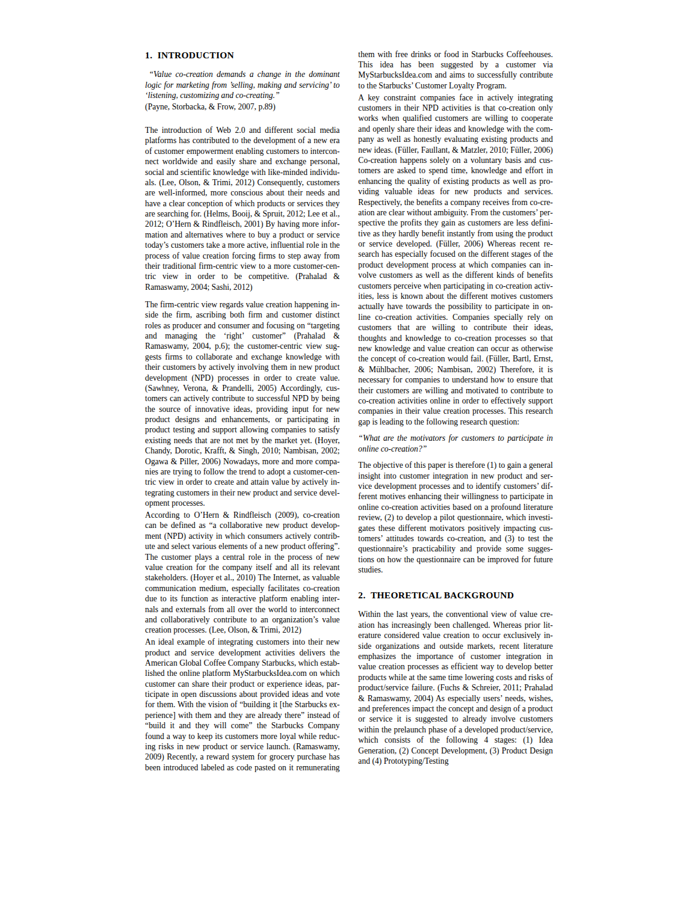1. INTRODUCTION
“Value co-creation demands a change in the dominant logic for marketing from ’selling, making and servicing’ to ‘listening, customizing and co-creating.”
(Payne, Storbacka, & Frow, 2007, p.89)
The introduction of Web 2.0 and different social media platforms has contributed to the development of a new era of customer empowerment enabling customers to interconnect worldwide and easily share and exchange personal, social and scientific knowledge with like-minded individuals. (Lee, Olson, & Trimi, 2012) Consequently, customers are well-informed, more conscious about their needs and have a clear conception of which products or services they are searching for. (Helms, Booij, & Spruit, 2012; Lee et al., 2012; O’Hern & Rindfleisch, 2001) By having more information and alternatives where to buy a product or service today’s customers take a more active, influential role in the process of value creation forcing firms to step away from their traditional firm-centric view to a more customer-centric view in order to be competitive. (Prahalad & Ramaswamy, 2004; Sashi, 2012)
The firm-centric view regards value creation happening inside the firm, ascribing both firm and customer distinct roles as producer and consumer and focusing on “targeting and managing the ‘right’ customer” (Prahalad & Ramaswamy, 2004, p.6); the customer-centric view suggests firms to collaborate and exchange knowledge with their customers by actively involving them in new product development (NPD) processes in order to create value. (Sawhney, Verona, & Prandelli, 2005) Accordingly, customers can actively contribute to successful NPD by being the source of innovative ideas, providing input for new product designs and enhancements, or participating in product testing and support allowing companies to satisfy existing needs that are not met by the market yet. (Hoyer, Chandy, Dorotic, Krafft, & Singh, 2010; Nambisan, 2002; Ogawa & Piller, 2006) Nowadays, more and more companies are trying to follow the trend to adopt a customer-centric view in order to create and attain value by actively integrating customers in their new product and service development processes.
According to O’Hern & Rindfleisch (2009), co-creation can be defined as “a collaborative new product development (NPD) activity in which consumers actively contribute and select various elements of a new product offering”. The customer plays a central role in the process of new value creation for the company itself and all its relevant stakeholders. (Hoyer et al., 2010) The Internet, as valuable communication medium, especially facilitates co-creation due to its function as interactive platform enabling internals and externals from all over the world to interconnect and collaboratively contribute to an organization’s value creation processes. (Lee, Olson, & Trimi, 2012)
An ideal example of integrating customers into their new product and service development activities delivers the American Global Coffee Company Starbucks, which established the online platform MyStarbucksIdea.com on which customer can share their product or experience ideas, participate in open discussions about provided ideas and vote for them. With the vision of “building it [the Starbucks experience] with them and they are already there” instead of “build it and they will come” the Starbucks Company found a way to keep its customers more loyal while reducing risks in new product or service launch. (Ramaswamy, 2009) Recently, a reward system for grocery purchase has been introduced labeled as code pasted on it remunerating them with free drinks or food in Starbucks Coffeehouses. This idea has been suggested by a customer via MyStarbucksIdea.com and aims to successfully contribute to the Starbucks’ Customer Loyalty Program.
A key constraint companies face in actively integrating customers in their NPD activities is that co-creation only works when qualified customers are willing to cooperate and openly share their ideas and knowledge with the company as well as honestly evaluating existing products and new ideas. (Füller, Faullant, & Matzler, 2010; Füller, 2006) Co-creation happens solely on a voluntary basis and customers are asked to spend time, knowledge and effort in enhancing the quality of existing products as well as providing valuable ideas for new products and services. Respectively, the benefits a company receives from co-creation are clear without ambiguity. From the customers’ perspective the profits they gain as customers are less definitive as they hardly benefit instantly from using the product or service developed. (Füller, 2006) Whereas recent research has especially focused on the different stages of the product development process at which companies can involve customers as well as the different kinds of benefits customers perceive when participating in co-creation activities, less is known about the different motives customers actually have towards the possibility to participate in online co-creation activities. Companies specially rely on customers that are willing to contribute their ideas, thoughts and knowledge to co-creation processes so that new knowledge and value creation can occur as otherwise the concept of co-creation would fail. (Füller, Bartl, Ernst, & Mühlbacher, 2006; Nambisan, 2002) Therefore, it is necessary for companies to understand how to ensure that their customers are willing and motivated to contribute to co-creation activities online in order to effectively support companies in their value creation processes. This research gap is leading to the following research question:
“What are the motivators for customers to participate in online co-creation?”
The objective of this paper is therefore (1) to gain a general insight into customer integration in new product and service development processes and to identify customers’ different motives enhancing their willingness to participate in online co-creation activities based on a profound literature review, (2) to develop a pilot questionnaire, which investigates these different motivators positively impacting customers’ attitudes towards co-creation, and (3) to test the questionnaire’s practicability and provide some suggestions on how the questionnaire can be improved for future studies.
2. THEORETICAL BACKGROUND
Within the last years, the conventional view of value creation has increasingly been challenged. Whereas prior literature considered value creation to occur exclusively inside organizations and outside markets, recent literature emphasizes the importance of customer integration in value creation processes as efficient way to develop better products while at the same time lowering costs and risks of product/service failure. (Fuchs & Schreier, 2011; Prahalad & Ramaswamy, 2004) As especially users’ needs, wishes, and preferences impact the concept and design of a product or service it is suggested to already involve customers within the prelaunch phase of a developed product/service, which consists of the following 4 stages: (1) Idea Generation, (2) Concept Development, (3) Product Design and (4) Prototyping/Testing